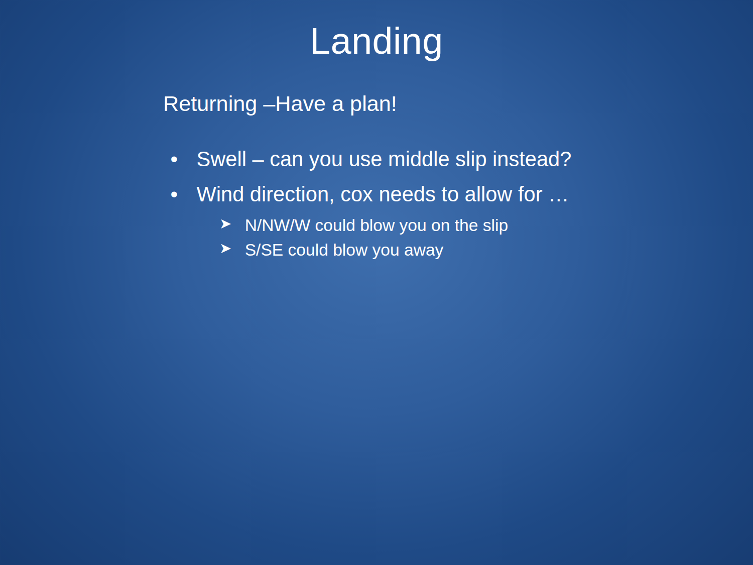Landing
Returning –Have a plan!
Swell – can you use middle slip instead?
Wind direction, cox needs to allow for …
N/NW/W could blow you on the slip
S/SE could blow you away